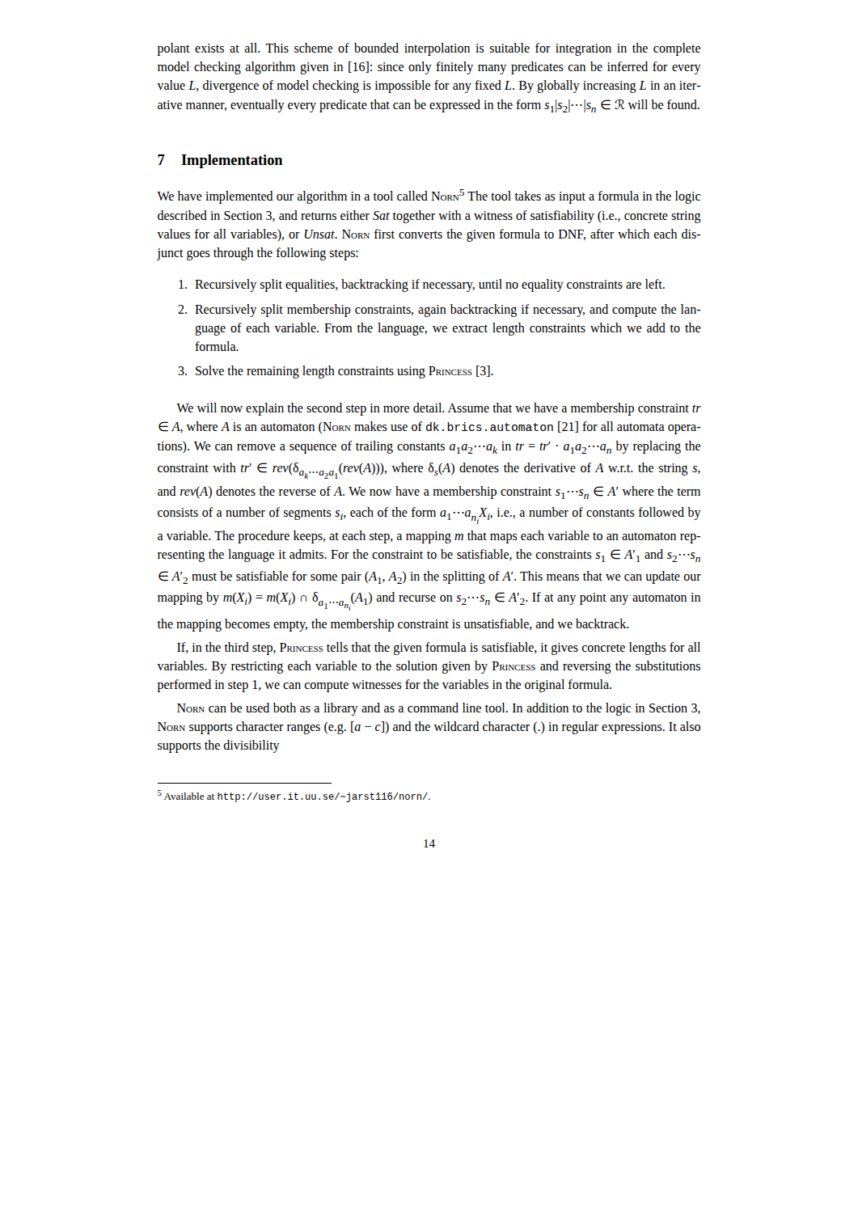polant exists at all. This scheme of bounded interpolation is suitable for integration in the complete model checking algorithm given in [16]: since only finitely many predicates can be inferred for every value L, divergence of model checking is impossible for any fixed L. By globally increasing L in an iterative manner, eventually every predicate that can be expressed in the form s1|s2|⋯|sn ∈ ℛ will be found.
7 Implementation
We have implemented our algorithm in a tool called Norn5 The tool takes as input a formula in the logic described in Section 3, and returns either Sat together with a witness of satisfiability (i.e., concrete string values for all variables), or Unsat. Norn first converts the given formula to DNF, after which each disjunct goes through the following steps:
Recursively split equalities, backtracking if necessary, until no equality constraints are left.
Recursively split membership constraints, again backtracking if necessary, and compute the language of each variable. From the language, we extract length constraints which we add to the formula.
Solve the remaining length constraints using Princess [3].
We will now explain the second step in more detail. Assume that we have a membership constraint tr ∈ A, where A is an automaton (Norn makes use of dk.brics.automaton [21] for all automata operations). We can remove a sequence of trailing constants a1a2⋯ak in tr = tr′ · a1a2⋯an by replacing the constraint with tr′ ∈ rev(δak⋯a2a1(rev(A))), where δs(A) denotes the derivative of A w.r.t. the string s, and rev(A) denotes the reverse of A. We now have a membership constraint s1⋯sn ∈ A′ where the term consists of a number of segments si, each of the form a1⋯aniXi, i.e., a number of constants followed by a variable. The procedure keeps, at each step, a mapping m that maps each variable to an automaton representing the language it admits. For the constraint to be satisfiable, the constraints s1 ∈ A′1 and s2⋯sn ∈ A′2 must be satisfiable for some pair (A1, A2) in the splitting of A′. This means that we can update our mapping by m(Xi) = m(Xi) ∩ δa1⋯ani(A1) and recurse on s2⋯sn ∈ A′2. If at any point any automaton in the mapping becomes empty, the membership constraint is unsatisfiable, and we backtrack.
If, in the third step, Princess tells that the given formula is satisfiable, it gives concrete lengths for all variables. By restricting each variable to the solution given by Princess and reversing the substitutions performed in step 1, we can compute witnesses for the variables in the original formula.
Norn can be used both as a library and as a command line tool. In addition to the logic in Section 3, Norn supports character ranges (e.g. [a − c]) and the wildcard character (.) in regular expressions. It also supports the divisibility
5 Available at http://user.it.uu.se/~jarst116/norn/.
14